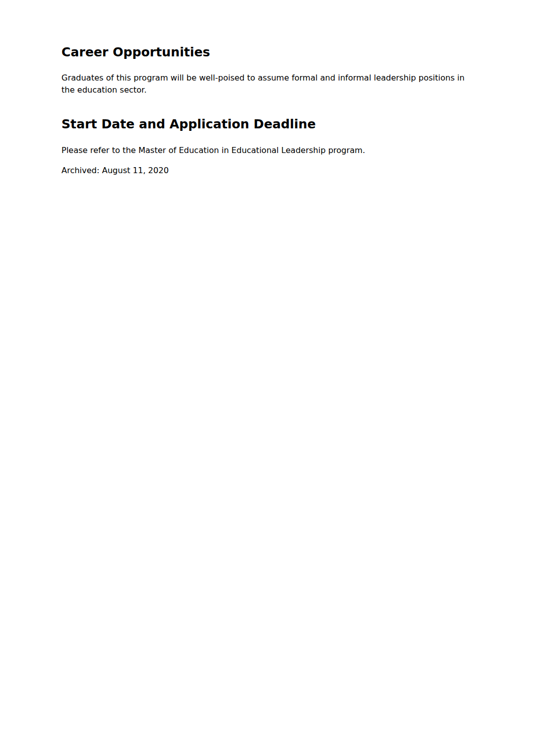Career Opportunities
Graduates of this program will be well-poised to assume formal and informal leadership positions in the education sector.
Start Date and Application Deadline
Please refer to the Master of Education in Educational Leadership program.
Archived: August 11, 2020